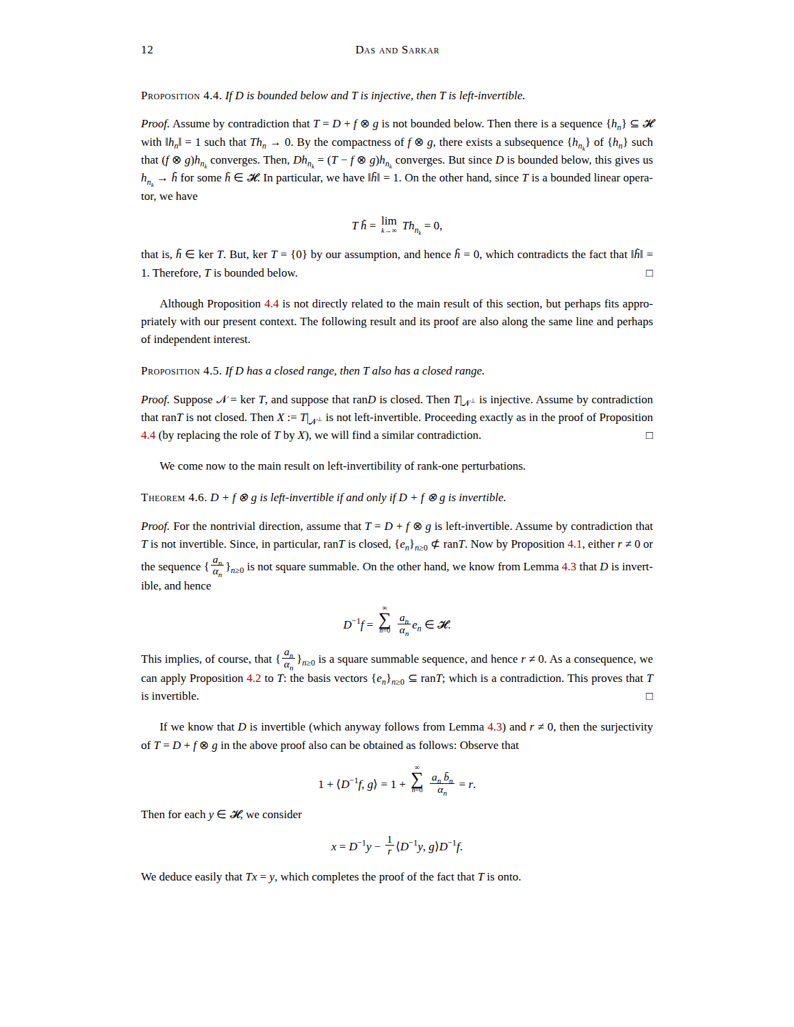12 Das and Sarkar
Proposition 4.4. If D is bounded below and T is injective, then T is left-invertible.
Proof. Assume by contradiction that T = D + f ⊗ g is not bounded below. Then there is a sequence {hn} ⊆ 𝓗 with ‖hn‖ = 1 such that Thn → 0. By the compactness of f ⊗ g, there exists a subsequence {hnk} of {hn} such that (f ⊗ g)hnk converges. Then, Dhnk = (T − f ⊗ g)hnk converges. But since D is bounded below, this gives us hnk → h̃ for some h̃ ∈ 𝓗. In particular, we have ‖h̃‖ = 1. On the other hand, since T is a bounded linear operator, we have
T h̃ = lim k→∞ Thnk = 0,
that is, h̃ ∈ ker T. But, ker T = {0} by our assumption, and hence h̃ = 0, which contradicts the fact that ‖h̃‖ = 1. Therefore, T is bounded below.
Although Proposition 4.4 is not directly related to the main result of this section, but perhaps fits appropriately with our present context. The following result and its proof are also along the same line and perhaps of independent interest.
Proposition 4.5. If D has a closed range, then T also has a closed range.
Proof. Suppose 𝒩 = ker T, and suppose that ranD is closed. Then T|𝒩⊥ is injective. Assume by contradiction that ranT is not closed. Then X := T|𝒩⊥ is not left-invertible. Proceeding exactly as in the proof of Proposition 4.4 (by replacing the role of T by X), we will find a similar contradiction.
We come now to the main result on left-invertibility of rank-one perturbations.
Theorem 4.6. D + f ⊗ g is left-invertible if and only if D + f ⊗ g is invertible.
Proof. For the nontrivial direction, assume that T = D + f ⊗ g is left-invertible. Assume by contradiction that T is not invertible. Since, in particular, ranT is closed, {en}n≥0 ⊄ ranT. Now by Proposition 4.1, either r ≠ 0 or the sequence {an αn}n≥0 is not square summable. On the other hand, we know from Lemma 4.3 that D is invertible, and hence
D−1f = ∞∑n=0 an αn en ∈ 𝓗.
This implies, of course, that {an αn}n≥0 is a square summable sequence, and hence r ≠ 0. As a consequence, we can apply Proposition 4.2 to T: the basis vectors {en}n≥0 ⊆ ranT; which is a contradiction. This proves that T is invertible.
If we know that D is invertible (which anyway follows from Lemma 4.3) and r ≠ 0, then the surjectivity of T = D + f ⊗ g in the above proof also can be obtained as follows: Observe that
1 + ⟨D−1f, g⟩ = 1 + ∞∑n=0 an b̄n αn = r.
Then for each y ∈ 𝓗, we consider
x = D−1y − 1 r⟨D−1y, g⟩D−1f.
We deduce easily that Tx = y, which completes the proof of the fact that T is onto.